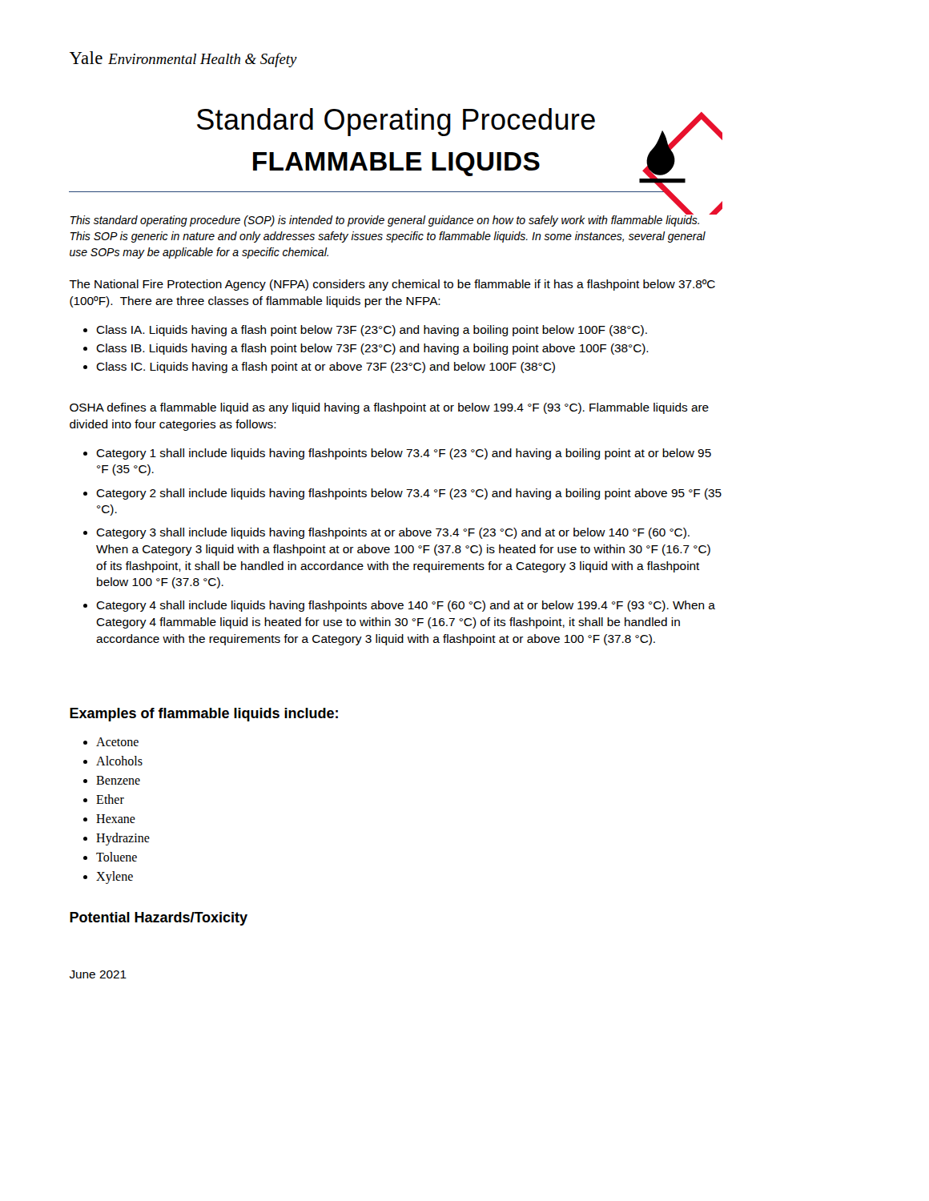Yale Environmental Health & Safety
Standard Operating Procedure
FLAMMABLE LIQUIDS
This standard operating procedure (SOP) is intended to provide general guidance on how to safely work with flammable liquids. This SOP is generic in nature and only addresses safety issues specific to flammable liquids. In some instances, several general use SOPs may be applicable for a specific chemical.
The National Fire Protection Agency (NFPA) considers any chemical to be flammable if it has a flashpoint below 37.8ºC (100ºF). There are three classes of flammable liquids per the NFPA:
Class IA. Liquids having a flash point below 73F (23°C) and having a boiling point below 100F (38°C).
Class IB. Liquids having a flash point below 73F (23°C) and having a boiling point above 100F (38°C).
Class IC. Liquids having a flash point at or above 73F (23°C) and below 100F (38°C)
OSHA defines a flammable liquid as any liquid having a flashpoint at or below 199.4 °F (93 °C). Flammable liquids are divided into four categories as follows:
Category 1 shall include liquids having flashpoints below 73.4 °F (23 °C) and having a boiling point at or below 95 °F (35 °C).
Category 2 shall include liquids having flashpoints below 73.4 °F (23 °C) and having a boiling point above 95 °F (35 °C).
Category 3 shall include liquids having flashpoints at or above 73.4 °F (23 °C) and at or below 140 °F (60 °C). When a Category 3 liquid with a flashpoint at or above 100 °F (37.8 °C) is heated for use to within 30 °F (16.7 °C) of its flashpoint, it shall be handled in accordance with the requirements for a Category 3 liquid with a flashpoint below 100 °F (37.8 °C).
Category 4 shall include liquids having flashpoints above 140 °F (60 °C) and at or below 199.4 °F (93 °C). When a Category 4 flammable liquid is heated for use to within 30 °F (16.7 °C) of its flashpoint, it shall be handled in accordance with the requirements for a Category 3 liquid with a flashpoint at or above 100 °F (37.8 °C).
Examples of flammable liquids include:
Acetone
Alcohols
Benzene
Ether
Hexane
Hydrazine
Toluene
Xylene
Potential Hazards/Toxicity
June 2021